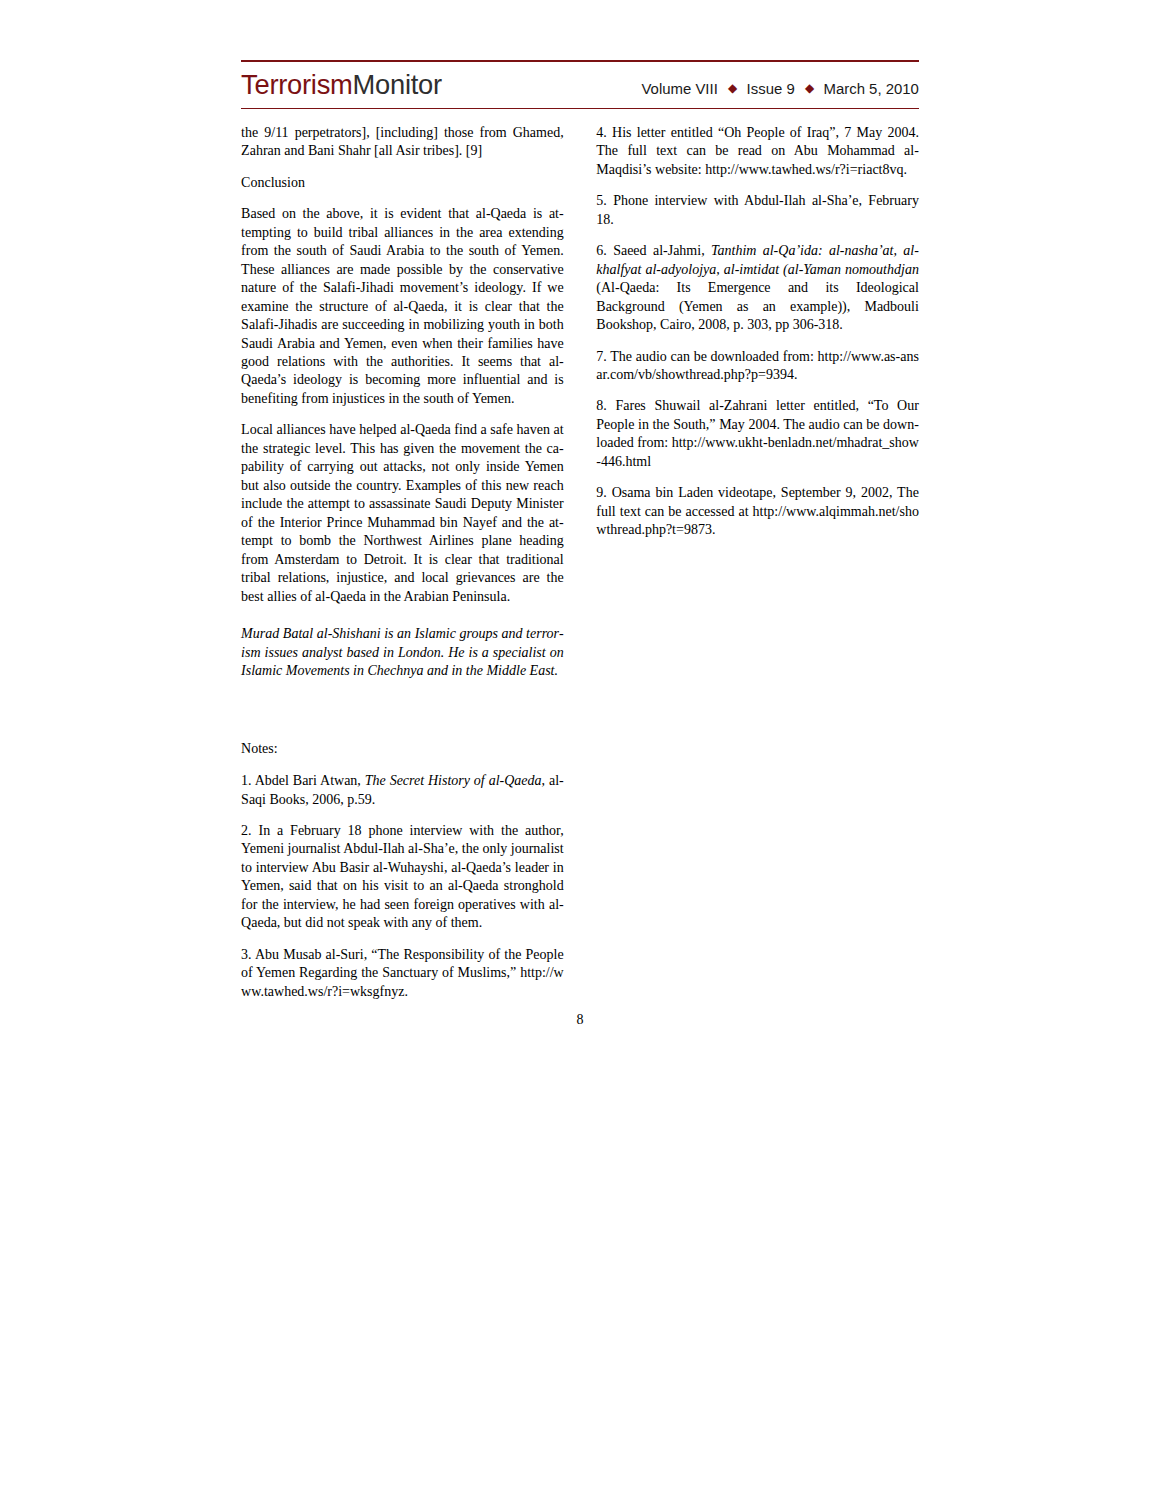Terrorism Monitor
Volume VIII ◆ Issue 9 ◆ March 5, 2010
the 9/11 perpetrators], [including] those from Ghamed, Zahran and Bani Shahr [all Asir tribes]. [9]
Conclusion
Based on the above, it is evident that al-Qaeda is attempting to build tribal alliances in the area extending from the south of Saudi Arabia to the south of Yemen. These alliances are made possible by the conservative nature of the Salafi-Jihadi movement’s ideology. If we examine the structure of al-Qaeda, it is clear that the Salafi-Jihadis are succeeding in mobilizing youth in both Saudi Arabia and Yemen, even when their families have good relations with the authorities. It seems that al-Qaeda’s ideology is becoming more influential and is benefiting from injustices in the south of Yemen.
Local alliances have helped al-Qaeda find a safe haven at the strategic level. This has given the movement the capability of carrying out attacks, not only inside Yemen but also outside the country. Examples of this new reach include the attempt to assassinate Saudi Deputy Minister of the Interior Prince Muhammad bin Nayef and the attempt to bomb the Northwest Airlines plane heading from Amsterdam to Detroit. It is clear that traditional tribal relations, injustice, and local grievances are the best allies of al-Qaeda in the Arabian Peninsula.
Murad Batal al-Shishani is an Islamic groups and terrorism issues analyst based in London. He is a specialist on Islamic Movements in Chechnya and in the Middle East.
Notes:
1. Abdel Bari Atwan, The Secret History of al-Qaeda, al-Saqi Books, 2006, p.59.
2. In a February 18 phone interview with the author, Yemeni journalist Abdul-Ilah al-Sha’e, the only journalist to interview Abu Basir al-Wuhayshi, al-Qaeda’s leader in Yemen, said that on his visit to an al-Qaeda stronghold for the interview, he had seen foreign operatives with al-Qaeda, but did not speak with any of them.
3. Abu Musab al-Suri, “The Responsibility of the People of Yemen Regarding the Sanctuary of Muslims,” http://www.tawhed.ws/r?i=wksgfnyz.
4. His letter entitled “Oh People of Iraq”, 7 May 2004. The full text can be read on Abu Mohammad al-Maqdisi’s website: http://www.tawhed.ws/r?i=riact8vq.
5. Phone interview with Abdul-Ilah al-Sha’e, February 18.
6. Saeed al-Jahmi, Tanthim al-Qa’ida: al-nasha’at, al-khalfyat al-adyolojya, al-imtidat (al-Yaman nomouthdjan (Al-Qaeda: Its Emergence and its Ideological Background (Yemen as an example)), Madbouli Bookshop, Cairo, 2008, p. 303, pp 306-318.
7. The audio can be downloaded from: http://www.as-ansar.com/vb/showthread.php?p=9394.
8. Fares Shuwail al-Zahrani letter entitled, “To Our People in the South,” May 2004. The audio can be downloaded from: http://www.ukht-benladn.net/mhadrat_show-446.html
9. Osama bin Laden videotape, September 9, 2002, The full text can be accessed at http://www.alqimmah.net/showthread.php?t=9873.
8